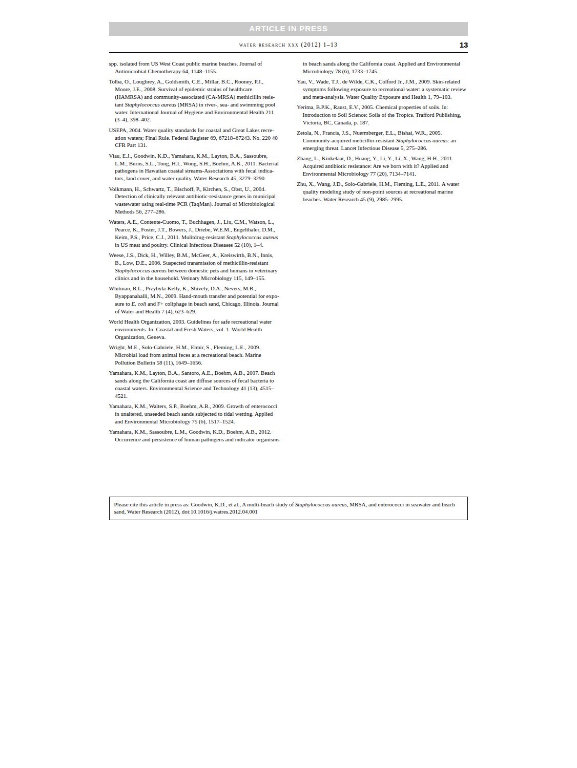ARTICLE IN PRESS
water research xxx (2012) 1–13 13
spp. isolated from US West Coast public marine beaches. Journal of Antimicrobial Chemotherapy 64, 1148–1155.
Tolba, O., Loughrey, A., Goldsmith, C.E., Millar, B.C., Rooney, P.J., Moore, J.E., 2008. Survival of epidemic strains of healthcare (HAMRSA) and community-associated (CA-MRSA) methicillin resistant Staphylococcus aureus (MRSA) in river-, sea- and swimming pool water. International Journal of Hygiene and Environmental Health 211 (3–4), 398–402.
USEPA, 2004. Water quality standards for coastal and Great Lakes recreation waters; Final Rule. Federal Register 69, 67218–67243. No. 220 40 CFR Part 131.
Viau, E.J., Goodwin, K.D., Yamahara, K.M., Layton, B.A., Sassoubre, L.M., Burns, S.L., Tong, H.I., Wong, S.H., Boehm, A.B., 2011. Bacterial pathogens in Hawaiian coastal streams-Associations with fecal indicators, land cover, and water quality. Water Research 45, 3279–3290.
Volkmann, H., Schwartz, T., Bischoff, P., Kirchen, S., Obst, U., 2004. Detection of clinically relevant antibiotic-resistance genes in municipal wastewater using real-time PCR (TaqMan). Journal of Microbiological Methods 56, 277–286.
Waters, A.E., Contente-Cuomo, T., Buchhagen, J., Liu, C.M., Watson, L., Pearce, K., Foster, J.T., Bowers, J., Driebe, W.E.M., Engelthaler, D.M., Keim, P.S., Price, C.J., 2011. Mulitdrug-resistant Staphylococcus aureus in US meat and poultry. Clinical Infectious Diseases 52 (10), 1–4.
Weese, J.S., Dick, H., Willey, B.M., McGeer, A., Kreiswirth, B.N., Innis, B., Low, D.E., 2006. Suspected transmission of methicillin-resistant Staphylococcus aureus between domestic pets and humans in veterinary clinics and in the household. Vetinary Microbiology 115, 149–155.
Whitman, R.L., Przybyla-Kelly, K., Shively, D.A., Nevers, M.B., Byappanahalli, M.N., 2009. Hand-mouth transfer and potential for exposure to E. coli and F+ coliphage in beach sand, Chicago, Illinois. Journal of Water and Health 7 (4), 623–629.
World Health Organization, 2003. Guidelines for safe recreational water environments. In: Coastal and Fresh Waters, vol. 1. World Health Organization, Geneva.
Wright, M.E., Solo-Gabriele, H.M., Elmir, S., Fleming, L.E., 2009. Microbial load from animal feces at a recreational beach. Marine Pollution Bulletin 58 (11), 1649–1656.
Yamahara, K.M., Layton, B.A., Santoro, A.E., Boehm, A.B., 2007. Beach sands along the California coast are diffuse sources of fecal bacteria to coastal waters. Environmental Science and Technology 41 (13), 4515–4521.
Yamahara, K.M., Walters, S.P., Boehm, A.B., 2009. Growth of enterococci in unaltered, unseeded beach sands subjected to tidal wetting. Applied and Environmental Microbiology 75 (6), 1517–1524.
Yamahara, K.M., Sassoubre, L.M., Goodwin, K.D., Boehm, A.B., 2012. Occurrence and persistence of human pathogens and indicator organisms in beach sands along the California coast. Applied and Environmental Microbiology 78 (6), 1733–1745.
Yau, V., Wade, T.J., de Wilde, C.K., Colford Jr., J.M., 2009. Skin-related symptoms following exposure to recreational water: a systematic review and meta-analysis. Water Quality Exposure and Health 1, 79–103.
Yerima, B.P.K., Ranst, E.V., 2005. Chemical properties of soils. In: Introduction to Soil Science: Soils of the Tropics. Trafford Publishing, Victoria, BC, Canada, p. 187.
Zetola, N., Francis, J.S., Nuermberger, E.L., Bishai, W.R., 2005. Community-acquired meticillin-resistant Staphylococcus aureus: an emerging threat. Lancet Infectious Disease 5, 275–286.
Zhang, L., Kinkelaar, D., Huang, Y., Li, Y., Li, X., Wang, H.H., 2011. Acquired antibiotic resistance: Are we born with it? Applied and Environmental Microbiology 77 (20), 7134–7141.
Zhu, X., Wang, J.D., Solo-Gabriele, H.M., Fleming, L.E., 2011. A water quality modeling study of non-point sources at recreational marine beaches. Water Research 45 (9), 2985–2995.
Please cite this article in press as: Goodwin, K.D., et al., A multi-beach study of Staphylococcus aureus, MRSA, and enterococci in seawater and beach sand, Water Research (2012), doi:10.1016/j.watres.2012.04.001